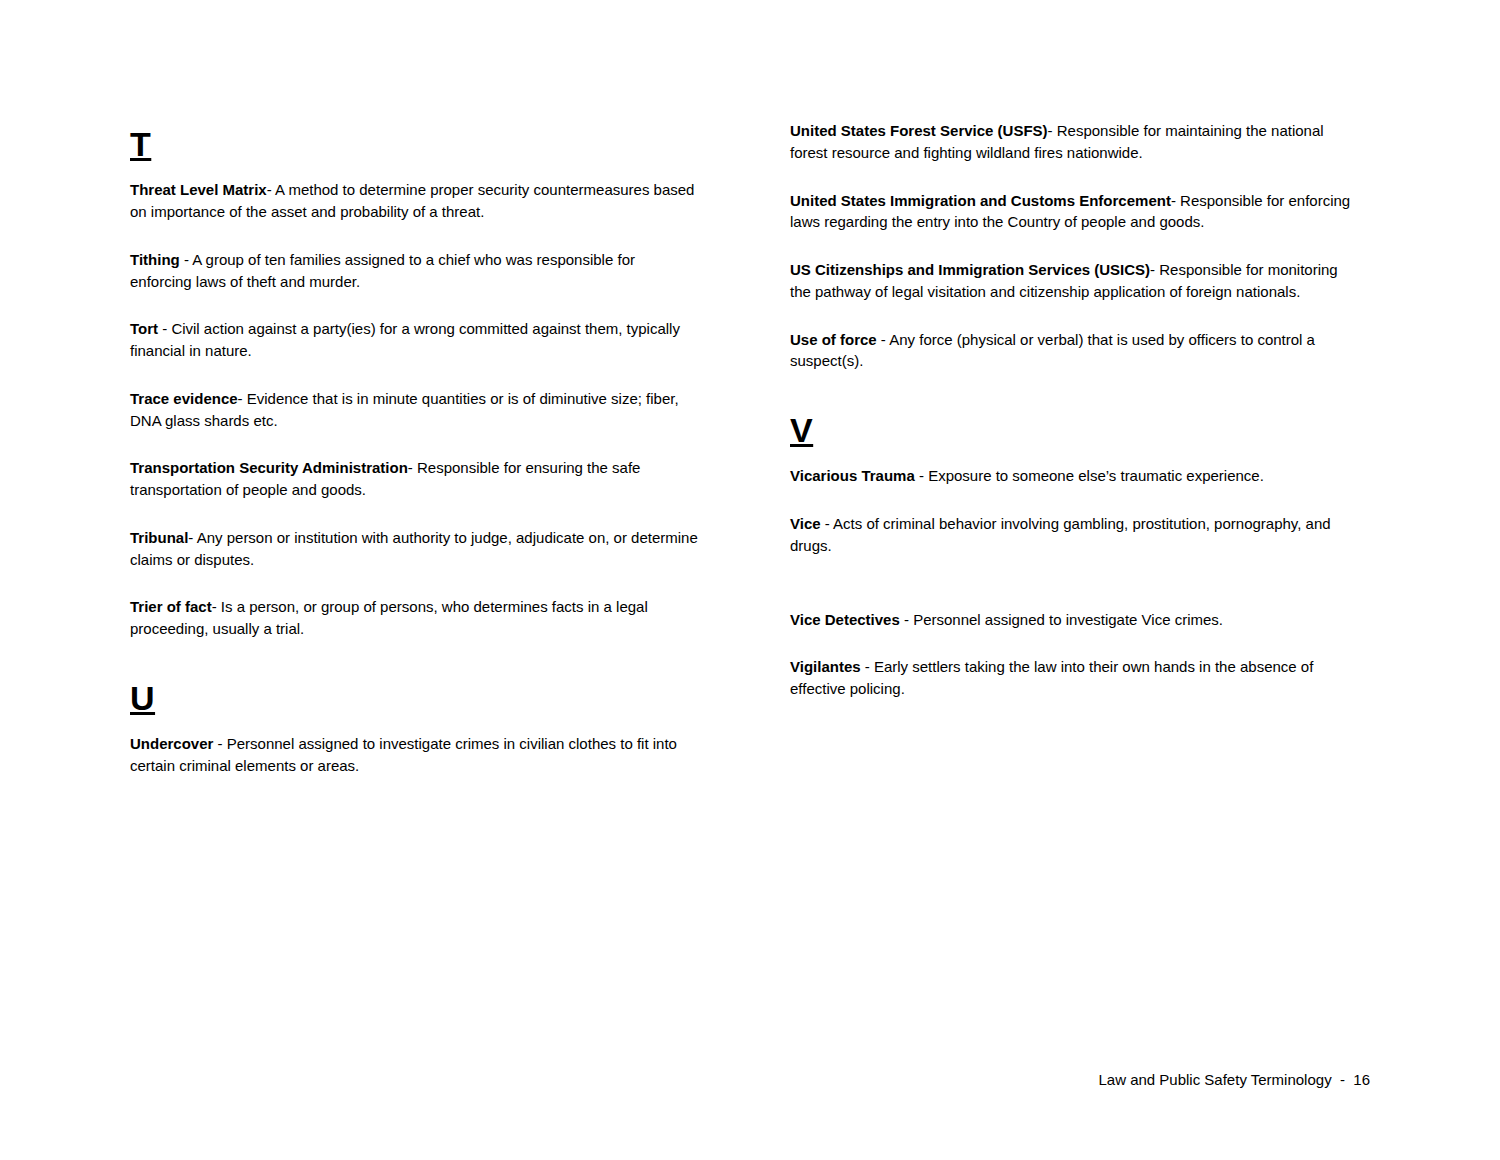T
Threat Level Matrix- A method to determine proper security countermeasures based on importance of the asset and probability of a threat.
Tithing - A group of ten families assigned to a chief who was responsible for enforcing laws of theft and murder.
Tort - Civil action against a party(ies) for a wrong committed against them, typically financial in nature.
Trace evidence- Evidence that is in minute quantities or is of diminutive size; fiber, DNA glass shards etc.
Transportation Security Administration- Responsible for ensuring the safe transportation of people and goods.
Tribunal- Any person or institution with authority to judge, adjudicate on, or determine claims or disputes.
Trier of fact- Is a person, or group of persons, who determines facts in a legal proceeding, usually a trial.
U
Undercover - Personnel assigned to investigate crimes in civilian clothes to fit into certain criminal elements or areas.
United States Forest Service (USFS)- Responsible for maintaining the national forest resource and fighting wildland fires nationwide.
United States Immigration and Customs Enforcement- Responsible for enforcing laws regarding the entry into the Country of people and goods.
US Citizenships and Immigration Services (USICS)- Responsible for monitoring the pathway of legal visitation and citizenship application of foreign nationals.
Use of force - Any force (physical or verbal) that is used by officers to control a suspect(s).
V
Vicarious Trauma - Exposure to someone else’s traumatic experience.
Vice - Acts of criminal behavior involving gambling, prostitution, pornography, and drugs.
Vice Detectives - Personnel assigned to investigate Vice crimes.
Vigilantes - Early settlers taking the law into their own hands in the absence of effective policing.
Law and Public Safety Terminology - 16